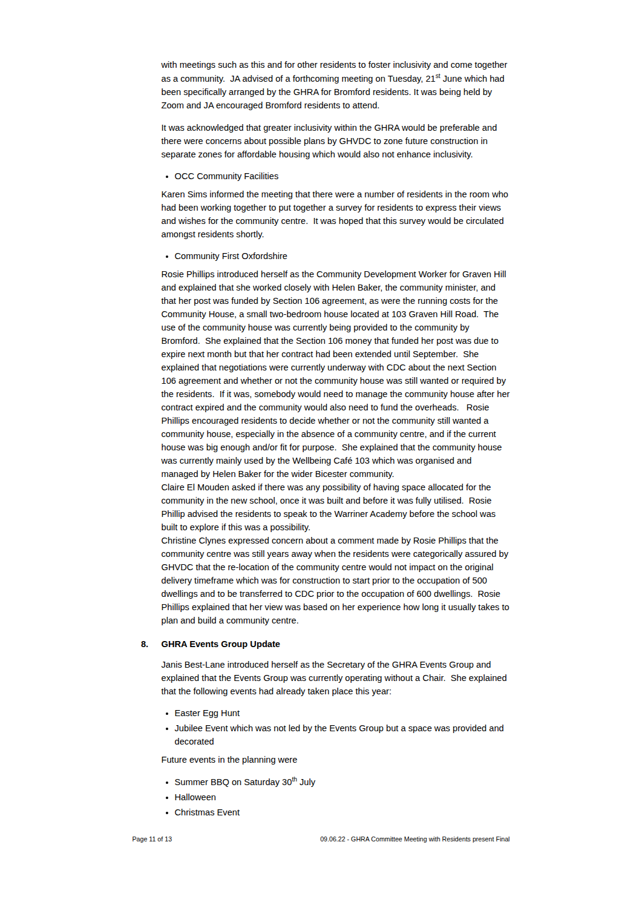with meetings such as this and for other residents to foster inclusivity and come together as a community. JA advised of a forthcoming meeting on Tuesday, 21st June which had been specifically arranged by the GHRA for Bromford residents. It was being held by Zoom and JA encouraged Bromford residents to attend.
It was acknowledged that greater inclusivity within the GHRA would be preferable and there were concerns about possible plans by GHVDC to zone future construction in separate zones for affordable housing which would also not enhance inclusivity.
OCC Community Facilities
Karen Sims informed the meeting that there were a number of residents in the room who had been working together to put together a survey for residents to express their views and wishes for the community centre. It was hoped that this survey would be circulated amongst residents shortly.
Community First Oxfordshire
Rosie Phillips introduced herself as the Community Development Worker for Graven Hill and explained that she worked closely with Helen Baker, the community minister, and that her post was funded by Section 106 agreement, as were the running costs for the Community House, a small two-bedroom house located at 103 Graven Hill Road. The use of the community house was currently being provided to the community by Bromford. She explained that the Section 106 money that funded her post was due to expire next month but that her contract had been extended until September. She explained that negotiations were currently underway with CDC about the next Section 106 agreement and whether or not the community house was still wanted or required by the residents. If it was, somebody would need to manage the community house after her contract expired and the community would also need to fund the overheads. Rosie Phillips encouraged residents to decide whether or not the community still wanted a community house, especially in the absence of a community centre, and if the current house was big enough and/or fit for purpose. She explained that the community house was currently mainly used by the Wellbeing Café 103 which was organised and managed by Helen Baker for the wider Bicester community.
Claire El Mouden asked if there was any possibility of having space allocated for the community in the new school, once it was built and before it was fully utilised. Rosie Phillip advised the residents to speak to the Warriner Academy before the school was built to explore if this was a possibility.
Christine Clynes expressed concern about a comment made by Rosie Phillips that the community centre was still years away when the residents were categorically assured by GHVDC that the re-location of the community centre would not impact on the original delivery timeframe which was for construction to start prior to the occupation of 500 dwellings and to be transferred to CDC prior to the occupation of 600 dwellings. Rosie Phillips explained that her view was based on her experience how long it usually takes to plan and build a community centre.
8. GHRA Events Group Update
Janis Best-Lane introduced herself as the Secretary of the GHRA Events Group and explained that the Events Group was currently operating without a Chair. She explained that the following events had already taken place this year:
Easter Egg Hunt
Jubilee Event which was not led by the Events Group but a space was provided and decorated
Future events in the planning were
Summer BBQ on Saturday 30th July
Halloween
Christmas Event
Page 11 of 13
09.06.22 - GHRA Committee Meeting with Residents present Final